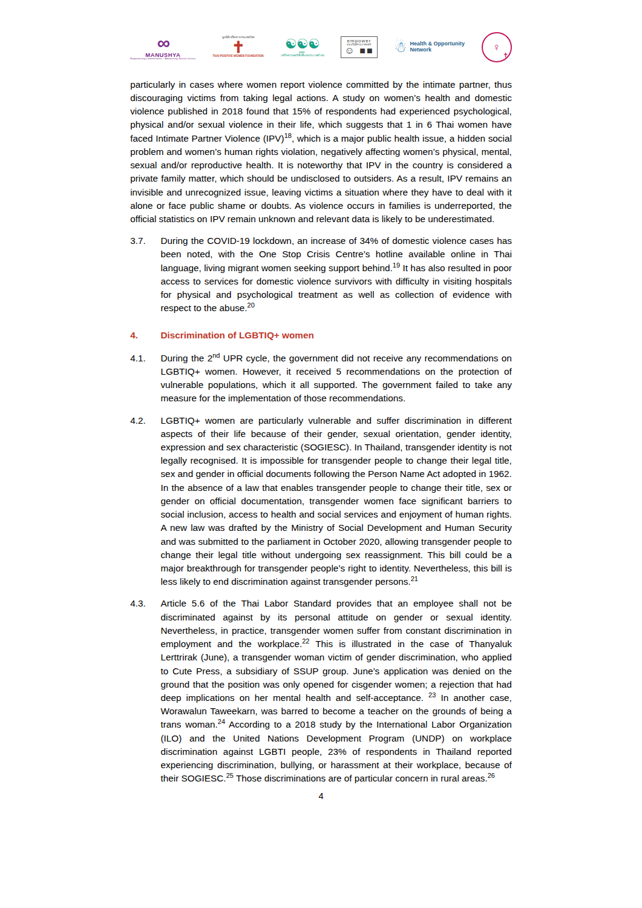∞
MANUSHYA
Empowering Communities · Advancing Social Justice
มูลนิธิเขรือข่ายประเทศไทย
✝
THAI POSITIVE WOMEN FOUNDATION
☯☯☯
คสท.
เครือข่ายสตรีศักดิ์แห่งประเทศไทย
empower
ส่งเสริมศักยภาพสตรี
☺ ■■
☃
Health & Opportunity
Network
♀ ✝
particularly in cases where women report violence committed by the intimate partner, thus discouraging victims from taking legal actions. A study on women’s health and domestic violence published in 2018 found that 15% of respondents had experienced psychological, physical and/or sexual violence in their life, which suggests that 1 in 6 Thai women have faced Intimate Partner Violence (IPV)18, which is a major public health issue, a hidden social problem and women’s human rights violation, negatively affecting women’s physical, mental, sexual and/or reproductive health. It is noteworthy that IPV in the country is considered a private family matter, which should be undisclosed to outsiders. As a result, IPV remains an invisible and unrecognized issue, leaving victims a situation where they have to deal with it alone or face public shame or doubts. As violence occurs in families is underreported, the official statistics on IPV remain unknown and relevant data is likely to be underestimated.
3.7.
During the COVID-19 lockdown, an increase of 34% of domestic violence cases has been noted, with the One Stop Crisis Centre’s hotline available online in Thai language, living migrant women seeking support behind.19 It has also resulted in poor access to services for domestic violence survivors with difficulty in visiting hospitals for physical and psychological treatment as well as collection of evidence with respect to the abuse.20
4. Discrimination of LGBTIQ+ women
4.1.
During the 2nd UPR cycle, the government did not receive any recommendations on LGBTIQ+ women. However, it received 5 recommendations on the protection of vulnerable populations, which it all supported. The government failed to take any measure for the implementation of those recommendations.
4.2.
LGBTIQ+ women are particularly vulnerable and suffer discrimination in different aspects of their life because of their gender, sexual orientation, gender identity, expression and sex characteristic (SOGIESC). In Thailand, transgender identity is not legally recognised. It is impossible for transgender people to change their legal title, sex and gender in official documents following the Person Name Act adopted in 1962. In the absence of a law that enables transgender people to change their title, sex or gender on official documentation, transgender women face significant barriers to social inclusion, access to health and social services and enjoyment of human rights. A new law was drafted by the Ministry of Social Development and Human Security and was submitted to the parliament in October 2020, allowing transgender people to change their legal title without undergoing sex reassignment. This bill could be a major breakthrough for transgender people’s right to identity. Nevertheless, this bill is less likely to end discrimination against transgender persons.21
4.3.
Article 5.6 of the Thai Labor Standard provides that an employee shall not be discriminated against by its personal attitude on gender or sexual identity. Nevertheless, in practice, transgender women suffer from constant discrimination in employment and the workplace.22 This is illustrated in the case of Thanyaluk Lerttrirak (June), a transgender woman victim of gender discrimination, who applied to Cute Press, a subsidiary of SSUP group. June’s application was denied on the ground that the position was only opened for cisgender women; a rejection that had deep implications on her mental health and self-acceptance. 23 In another case, Worawalun Taweekarn, was barred to become a teacher on the grounds of being a trans woman.24 According to a 2018 study by the International Labor Organization (ILO) and the United Nations Development Program (UNDP) on workplace discrimination against LGBTI people, 23% of respondents in Thailand reported experiencing discrimination, bullying, or harassment at their workplace, because of their SOGIESC.25 Those discriminations are of particular concern in rural areas.26
4